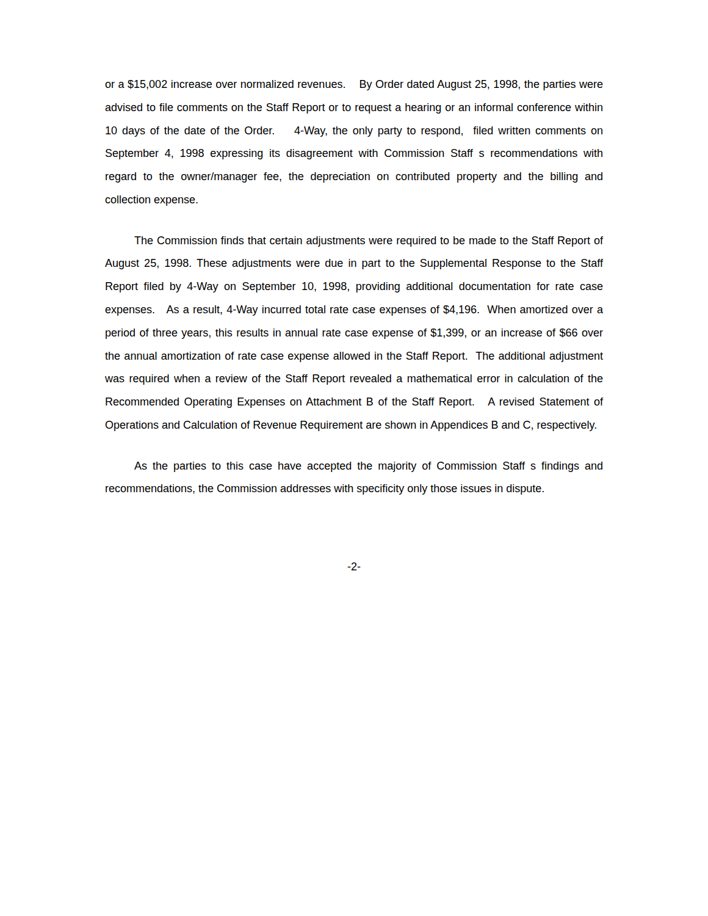or a $15,002 increase over normalized revenues. By Order dated August 25, 1998, the parties were advised to file comments on the Staff Report or to request a hearing or an informal conference within 10 days of the date of the Order. 4-Way, the only party to respond, filed written comments on September 4, 1998 expressing its disagreement with Commission Staff s recommendations with regard to the owner/manager fee, the depreciation on contributed property and the billing and collection expense.
The Commission finds that certain adjustments were required to be made to the Staff Report of August 25, 1998. These adjustments were due in part to the Supplemental Response to the Staff Report filed by 4-Way on September 10, 1998, providing additional documentation for rate case expenses. As a result, 4-Way incurred total rate case expenses of $4,196. When amortized over a period of three years, this results in annual rate case expense of $1,399, or an increase of $66 over the annual amortization of rate case expense allowed in the Staff Report. The additional adjustment was required when a review of the Staff Report revealed a mathematical error in calculation of the Recommended Operating Expenses on Attachment B of the Staff Report. A revised Statement of Operations and Calculation of Revenue Requirement are shown in Appendices B and C, respectively.
As the parties to this case have accepted the majority of Commission Staff s findings and recommendations, the Commission addresses with specificity only those issues in dispute.
-2-